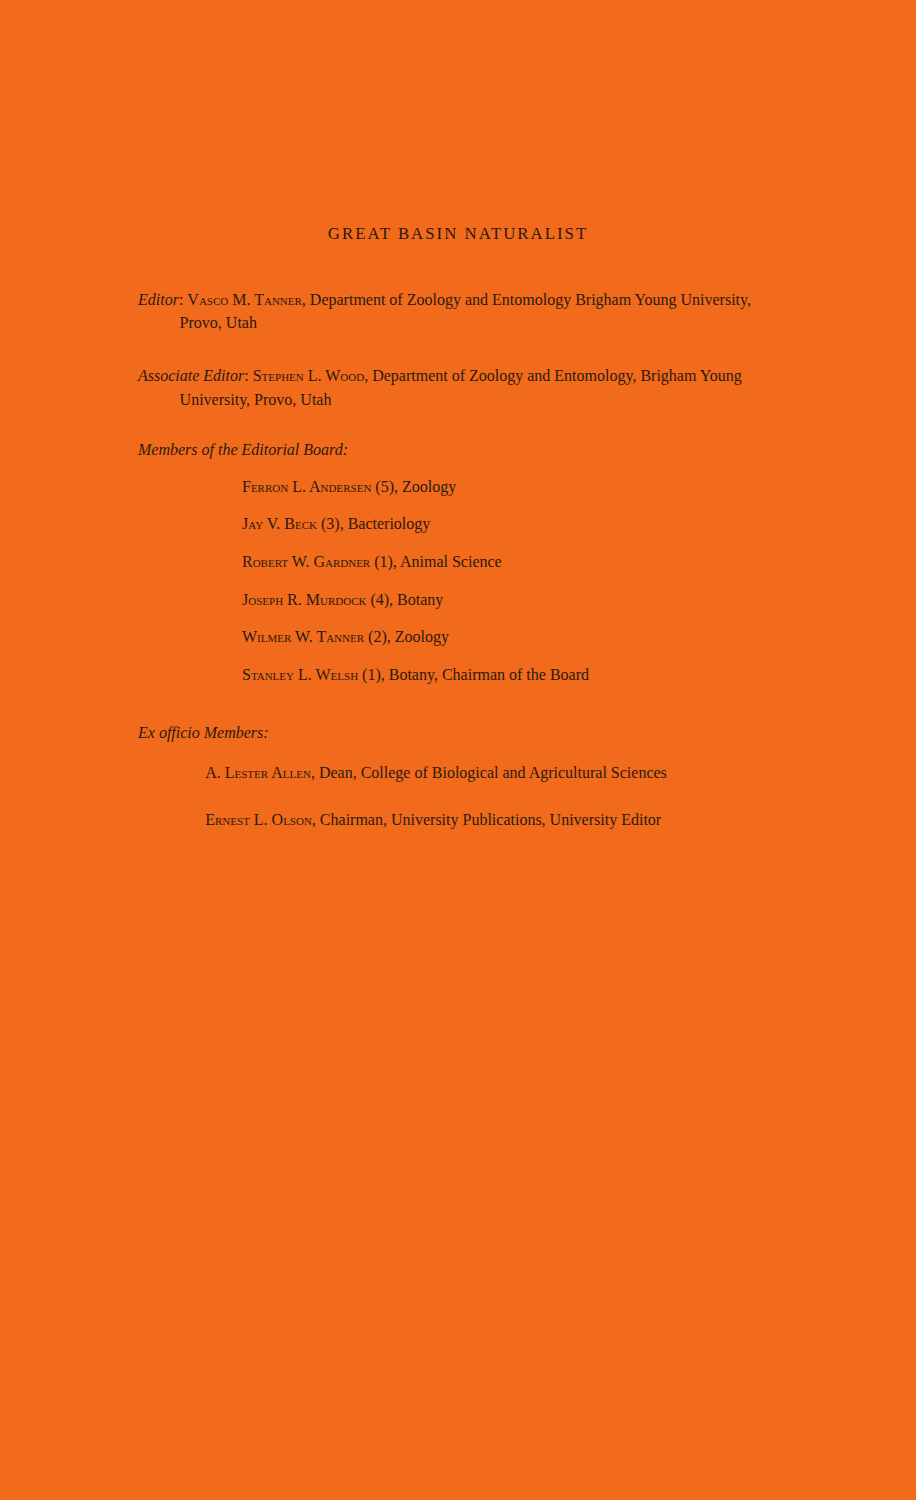GREAT BASIN NATURALIST
Editor: Vasco M. Tanner, Department of Zoology and Entomology Brigham Young University, Provo, Utah
Associate Editor: Stephen L. Wood, Department of Zoology and Entomology, Brigham Young University, Provo, Utah
Members of the Editorial Board:
Ferron L. Andersen (5), Zoology
Jay V. Beck (3), Bacteriology
Robert W. Gardner (1), Animal Science
Joseph R. Murdock (4), Botany
Wilmer W. Tanner (2), Zoology
Stanley L. Welsh (1), Botany, Chairman of the Board
Ex officio Members:
A. Lester Allen, Dean, College of Biological and Agricultural Sciences
Ernest L. Olson, Chairman, University Publications, University Editor